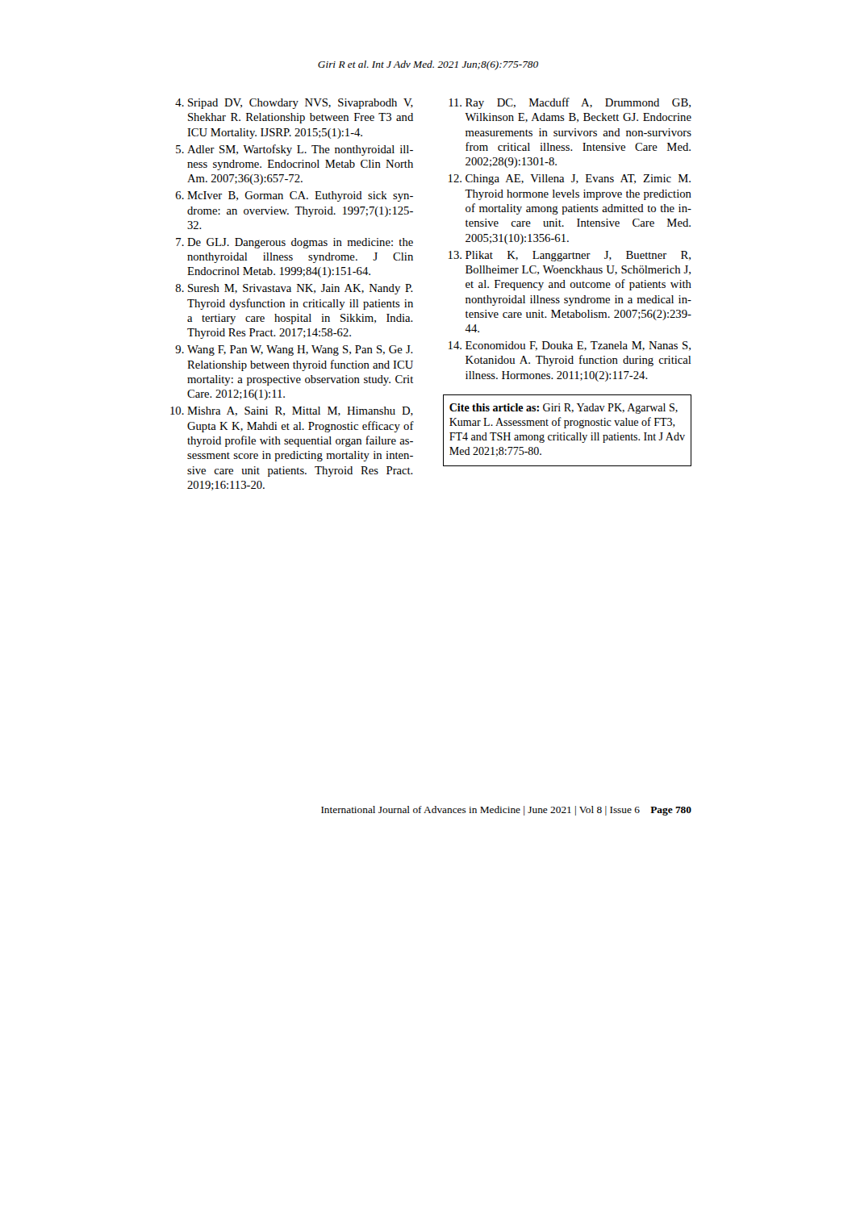Giri R et al. Int J Adv Med. 2021 Jun;8(6):775-780
Sripad DV, Chowdary NVS, Sivaprabodh V, Shekhar R. Relationship between Free T3 and ICU Mortality. IJSRP. 2015;5(1):1-4.
Adler SM, Wartofsky L. The nonthyroidal illness syndrome. Endocrinol Metab Clin North Am. 2007;36(3):657-72.
McIver B, Gorman CA. Euthyroid sick syndrome: an overview. Thyroid. 1997;7(1):125-32.
De GLJ. Dangerous dogmas in medicine: the nonthyroidal illness syndrome. J Clin Endocrinol Metab. 1999;84(1):151-64.
Suresh M, Srivastava NK, Jain AK, Nandy P. Thyroid dysfunction in critically ill patients in a tertiary care hospital in Sikkim, India. Thyroid Res Pract. 2017;14:58-62.
Wang F, Pan W, Wang H, Wang S, Pan S, Ge J. Relationship between thyroid function and ICU mortality: a prospective observation study. Crit Care. 2012;16(1):11.
Mishra A, Saini R, Mittal M, Himanshu D, Gupta K K, Mahdi et al. Prognostic efficacy of thyroid profile with sequential organ failure assessment score in predicting mortality in intensive care unit patients. Thyroid Res Pract. 2019;16:113-20.
Ray DC, Macduff A, Drummond GB, Wilkinson E, Adams B, Beckett GJ. Endocrine measurements in survivors and non-survivors from critical illness. Intensive Care Med. 2002;28(9):1301-8.
Chinga AE, Villena J, Evans AT, Zimic M. Thyroid hormone levels improve the prediction of mortality among patients admitted to the intensive care unit. Intensive Care Med. 2005;31(10):1356-61.
Plikat K, Langgartner J, Buettner R, Bollheimer LC, Woenckhaus U, Schölmerich J, et al. Frequency and outcome of patients with nonthyroidal illness syndrome in a medical intensive care unit. Metabolism. 2007;56(2):239-44.
Economidou F, Douka E, Tzanela M, Nanas S, Kotanidou A. Thyroid function during critical illness. Hormones. 2011;10(2):117-24.
Cite this article as: Giri R, Yadav PK, Agarwal S, Kumar L. Assessment of prognostic value of FT3, FT4 and TSH among critically ill patients. Int J Adv Med 2021;8:775-80.
International Journal of Advances in Medicine | June 2021 | Vol 8 | Issue 6 Page 780